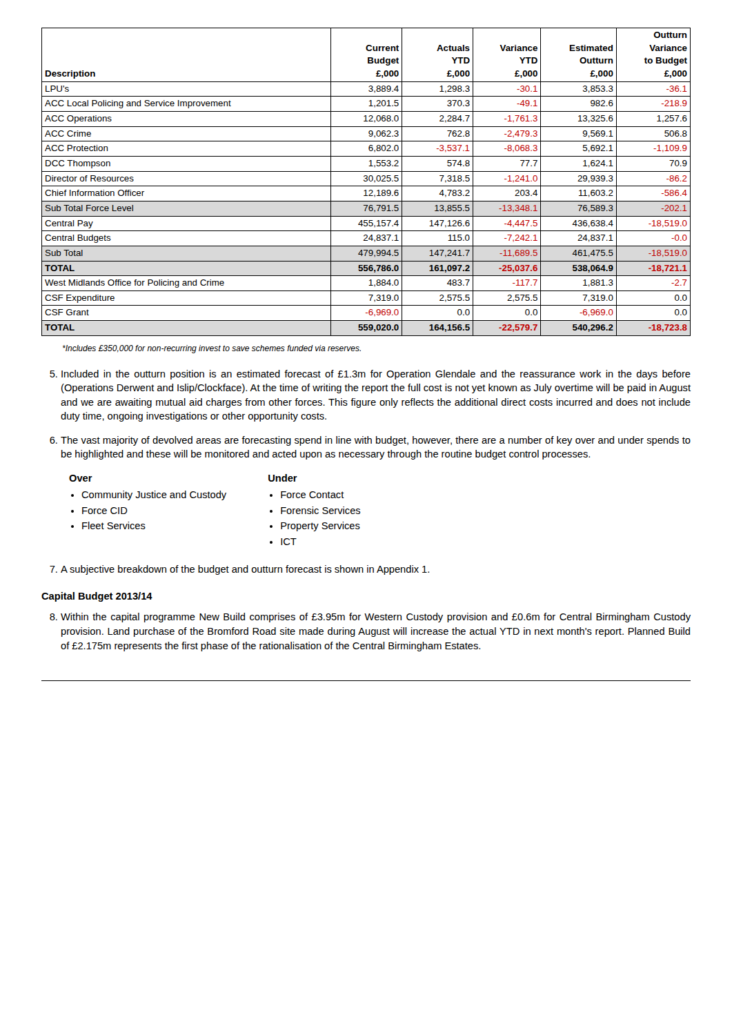| Description | Current Budget £,000 | Actuals YTD £,000 | Variance YTD £,000 | Estimated Outturn £,000 | Outturn Variance to Budget £,000 |
| --- | --- | --- | --- | --- | --- |
| LPU's | 3,889.4 | 1,298.3 | -30.1 | 3,853.3 | -36.1 |
| ACC Local Policing and Service Improvement | 1,201.5 | 370.3 | -49.1 | 982.6 | -218.9 |
| ACC Operations | 12,068.0 | 2,284.7 | -1,761.3 | 13,325.6 | 1,257.6 |
| ACC Crime | 9,062.3 | 762.8 | -2,479.3 | 9,569.1 | 506.8 |
| ACC Protection | 6,802.0 | -3,537.1 | -8,068.3 | 5,692.1 | -1,109.9 |
| DCC Thompson | 1,553.2 | 574.8 | 77.7 | 1,624.1 | 70.9 |
| Director of Resources | 30,025.5 | 7,318.5 | -1,241.0 | 29,939.3 | -86.2 |
| Chief Information Officer | 12,189.6 | 4,783.2 | 203.4 | 11,603.2 | -586.4 |
| Sub Total Force Level | 76,791.5 | 13,855.5 | -13,348.1 | 76,589.3 | -202.1 |
| Central Pay | 455,157.4 | 147,126.6 | -4,447.5 | 436,638.4 | -18,519.0 |
| Central Budgets | 24,837.1 | 115.0 | -7,242.1 | 24,837.1 | -0.0 |
| Sub Total | 479,994.5 | 147,241.7 | -11,689.5 | 461,475.5 | -18,519.0 |
| TOTAL | 556,786.0 | 161,097.2 | -25,037.6 | 538,064.9 | -18,721.1 |
| West Midlands Office for Policing and Crime | 1,884.0 | 483.7 | -117.7 | 1,881.3 | -2.7 |
| CSF Expenditure | 7,319.0 | 2,575.5 | 2,575.5 | 7,319.0 | 0.0 |
| CSF Grant | -6,969.0 | 0.0 | 0.0 | -6,969.0 | 0.0 |
| TOTAL | 559,020.0 | 164,156.5 | -22,579.7 | 540,296.2 | -18,723.8 |
*Includes £350,000 for non-recurring invest to save schemes funded via reserves.
Included in the outturn position is an estimated forecast of £1.3m for Operation Glendale and the reassurance work in the days before (Operations Derwent and Islip/Clockface). At the time of writing the report the full cost is not yet known as July overtime will be paid in August and we are awaiting mutual aid charges from other forces. This figure only reflects the additional direct costs incurred and does not include duty time, ongoing investigations or other opportunity costs.
The vast majority of devolved areas are forecasting spend in line with budget, however, there are a number of key over and under spends to be highlighted and these will be monitored and acted upon as necessary through the routine budget control processes.
Over
Community Justice and Custody
Force CID
Fleet Services
Under
Force Contact
Forensic Services
Property Services
ICT
A subjective breakdown of the budget and outturn forecast is shown in Appendix 1.
Capital Budget 2013/14
Within the capital programme New Build comprises of £3.95m for Western Custody provision and £0.6m for Central Birmingham Custody provision. Land purchase of the Bromford Road site made during August will increase the actual YTD in next month's report. Planned Build of £2.175m represents the first phase of the rationalisation of the Central Birmingham Estates.